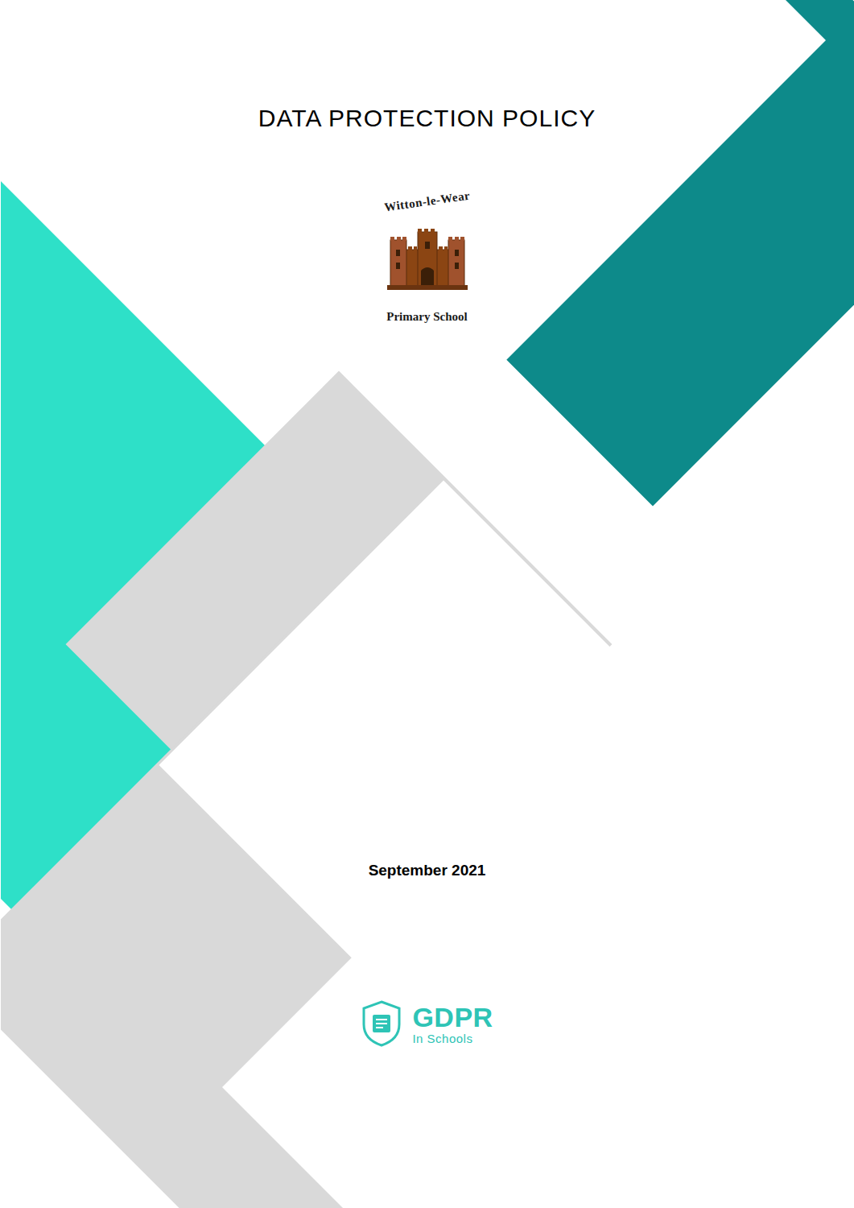DATA PROTECTION POLICY
Witton-le-Wear
Primary School
September 2021
GDPR
In Schools